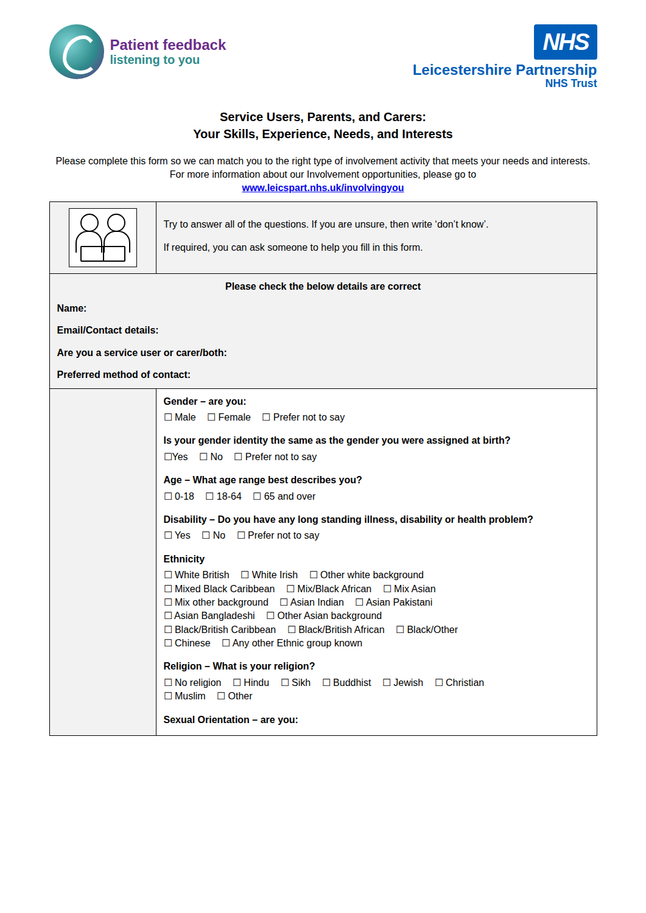Patient feedback
listening to you
NHS
Leicestershire Partnership
NHS Trust
Service Users, Parents, and Carers:
Your Skills, Experience, Needs, and Interests
Please complete this form so we can match you to the right type of involvement activity that meets your needs and interests. For more information about our Involvement opportunities, please go to
www.leicspart.nhs.uk/involvingyou
| | Try to answer all of the questions. If you are unsure, then write ‘don’t know’. If required, you can ask someone to help you fill in this form. |
| Please check the below details are correct Name: Email/Contact details: Are you a service user or carer/both: Preferred method of contact: |
| | Gender – are you: ☐ Male ☐ Female ☐ Prefer not to say Is your gender identity the same as the gender you were assigned at birth? ☐Yes ☐ No ☐ Prefer not to say Age – What age range best describes you? ☐ 0-18 ☐ 18-64 ☐ 65 and over Disability – Do you have any long standing illness, disability or health problem? ☐ Yes ☐ No ☐ Prefer not to say Ethnicity ☐ White British ☐ White Irish ☐ Other white background ☐ Mixed Black Caribbean ☐ Mix/Black African ☐ Mix Asian ☐ Mix other background ☐ Asian Indian ☐ Asian Pakistani ☐ Asian Bangladeshi ☐ Other Asian background ☐ Black/British Caribbean ☐ Black/British African ☐ Black/Other ☐ Chinese ☐ Any other Ethnic group known Religion – What is your religion? ☐ No religion ☐ Hindu ☐ Sikh ☐ Buddhist ☐ Jewish ☐ Christian ☐ Muslim ☐ Other Sexual Orientation – are you: |